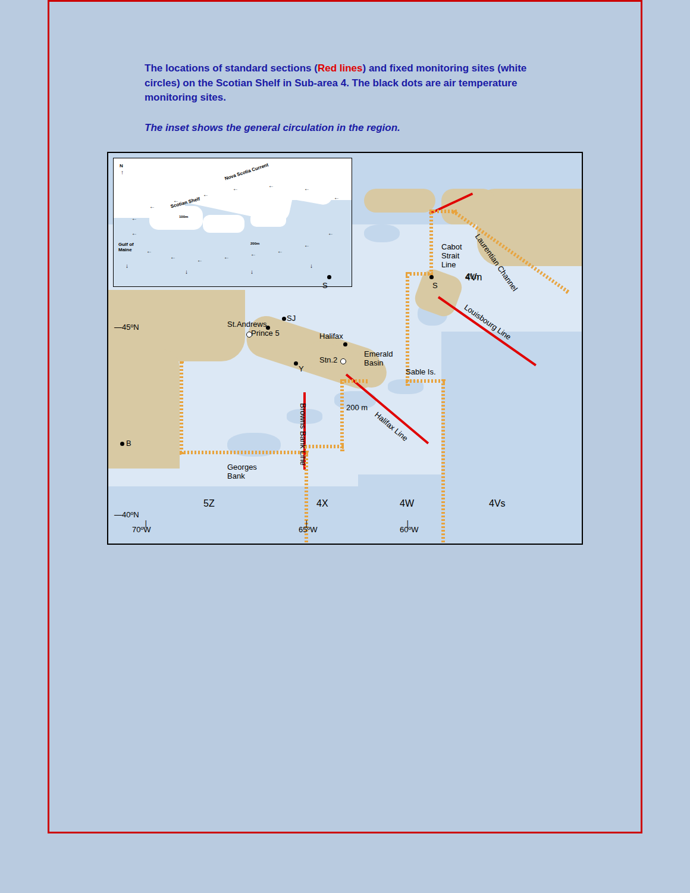The locations of standard sections (Red lines) and fixed monitoring sites (white circles) on the Scotian Shelf in Sub-area 4. The black dots are air temperature monitoring sites.
The inset shows the general circulation in the region.
N
↑
Nova Scotia Current
Scotian Shelf
Gulf of
Maine
100m
200m
←
←
←
←
←
←
←
←
←
←
←
←
←
←
←
←
←
↓
↓
↓
↓
Cabot
Strait
Line
Laurentian Channel
Louisbourg Line
Halifax Line
Browns Bank Line
4Vn
4Vn
Emerald
Basin
Sable Is.
Stn.2
Halifax
St.Andrews
SJ
Prince 5
Y
B
S
S
Georges
Bank
200 m
5Z
4X
4W
4Vs
—45ºN
—40ºN
70ºW
65ºW
60ºW
∣
∣
∣